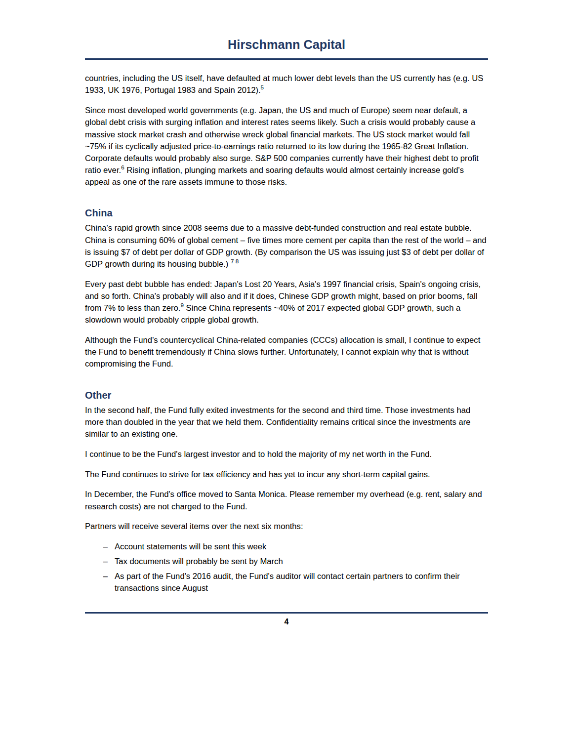Hirschmann Capital
countries, including the US itself, have defaulted at much lower debt levels than the US currently has (e.g. US 1933, UK 1976, Portugal 1983 and Spain 2012).5
Since most developed world governments (e.g. Japan, the US and much of Europe) seem near default, a global debt crisis with surging inflation and interest rates seems likely. Such a crisis would probably cause a massive stock market crash and otherwise wreck global financial markets. The US stock market would fall ~75% if its cyclically adjusted price-to-earnings ratio returned to its low during the 1965-82 Great Inflation. Corporate defaults would probably also surge. S&P 500 companies currently have their highest debt to profit ratio ever.6 Rising inflation, plunging markets and soaring defaults would almost certainly increase gold's appeal as one of the rare assets immune to those risks.
China
China's rapid growth since 2008 seems due to a massive debt-funded construction and real estate bubble. China is consuming 60% of global cement – five times more cement per capita than the rest of the world – and is issuing $7 of debt per dollar of GDP growth. (By comparison the US was issuing just $3 of debt per dollar of GDP growth during its housing bubble.) 7 8
Every past debt bubble has ended: Japan's Lost 20 Years, Asia's 1997 financial crisis, Spain's ongoing crisis, and so forth. China's probably will also and if it does, Chinese GDP growth might, based on prior booms, fall from 7% to less than zero.9 Since China represents ~40% of 2017 expected global GDP growth, such a slowdown would probably cripple global growth.
Although the Fund's countercyclical China-related companies (CCCs) allocation is small, I continue to expect the Fund to benefit tremendously if China slows further. Unfortunately, I cannot explain why that is without compromising the Fund.
Other
In the second half, the Fund fully exited investments for the second and third time. Those investments had more than doubled in the year that we held them. Confidentiality remains critical since the investments are similar to an existing one.
I continue to be the Fund's largest investor and to hold the majority of my net worth in the Fund.
The Fund continues to strive for tax efficiency and has yet to incur any short-term capital gains.
In December, the Fund's office moved to Santa Monica. Please remember my overhead (e.g. rent, salary and research costs) are not charged to the Fund.
Partners will receive several items over the next six months:
Account statements will be sent this week
Tax documents will probably be sent by March
As part of the Fund's 2016 audit, the Fund's auditor will contact certain partners to confirm their transactions since August
4